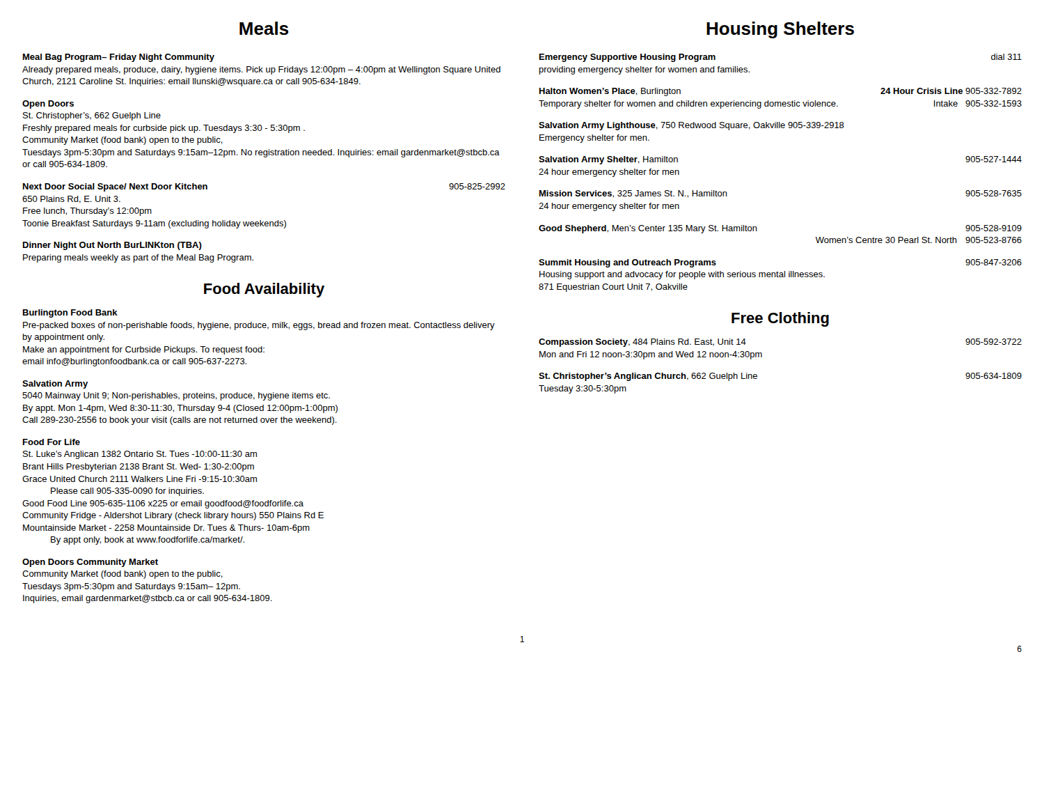Meals
Meal Bag Program– Friday Night Community
Already prepared meals, produce, dairy, hygiene items. Pick up Fridays 12:00pm – 4:00pm at Wellington Square United Church, 2121 Caroline St. Inquiries: email llunski@wsquare.ca or call 905‑634‑1849.
Open Doors
St. Christopher’s, 662 Guelph Line
Freshly prepared meals for curbside pick up. Tuesdays 3:30 - 5:30pm .
Community Market (food bank) open to the public,
Tuesdays 3pm-5:30pm and Saturdays 9:15am–12pm. No registration needed. Inquiries: email gardenmarket@stbcb.ca or call 905-634-1809.
Next Door Social Space/ Next Door Kitchen
905-825-2992
650 Plains Rd, E. Unit 3.
Free lunch, Thursday’s 12:00pm
Toonie Breakfast Saturdays 9-11am (excluding holiday weekends)
Dinner Night Out North BurLINKton (TBA)
Preparing meals weekly as part of the Meal Bag Program.
Food Availability
Burlington Food Bank
Pre-packed boxes of non-perishable foods, hygiene, produce, milk, eggs, bread and frozen meat. Contactless delivery by appointment only.
Make an appointment for Curbside Pickups. To request food:
email info@burlingtonfoodbank.ca or call 905-637-2273.
Salvation Army
5040 Mainway Unit 9; Non-perishables, proteins, produce, hygiene items etc.
By appt. Mon 1-4pm, Wed 8:30-11:30, Thursday 9-4 (Closed 12:00pm-1:00pm)
Call 289-230-2556 to book your visit (calls are not returned over the weekend).
Food For Life
St. Luke’s Anglican 1382 Ontario St. Tues -10:00-11:30 am
Brant Hills Presbyterian 2138 Brant St. Wed- 1:30-2:00pm
Grace United Church 2111 Walkers Line Fri -9:15-10:30am
Please call 905-335-0090 for inquiries.
Good Food Line 905-635-1106 x225 or email goodfood@foodforlife.ca
Community Fridge - Aldershot Library (check library hours) 550 Plains Rd E
Mountainside Market - 2258 Mountainside Dr. Tues & Thurs- 10am-6pm
By appt only, book at www.foodforlife.ca/market/.
Open Doors Community Market
Community Market (food bank) open to the public,
Tuesdays 3pm-5:30pm and Saturdays 9:15am– 12pm.
Inquiries, email gardenmarket@stbcb.ca or call 905-634-1809.
Housing Shelters
Emergency Supportive Housing Program
dial 311
providing emergency shelter for women and families.
Halton Women’s Place, Burlington
24 Hour Crisis Line 905-332-7892
Temporary shelter for women and children experiencing domestic violence.
Intake 905-332-1593
Salvation Army Lighthouse, 750 Redwood Square, Oakville 905-339-2918
Emergency shelter for men.
Salvation Army Shelter, Hamilton
905-527-1444
24 hour emergency shelter for men
Mission Services, 325 James St. N., Hamilton
905-528-7635
24 hour emergency shelter for men
Good Shepherd, Men’s Center 135 Mary St. Hamilton
905-528-9109
Women’s Centre 30 Pearl St. North
905-523-8766
Summit Housing and Outreach Programs
905-847-3206
Housing support and advocacy for people with serious mental illnesses.
871 Equestrian Court Unit 7, Oakville
Free Clothing
Compassion Society, 484 Plains Rd. East, Unit 14
905-592-3722
Mon and Fri 12 noon-3:30pm and Wed 12 noon-4:30pm
St. Christopher’s Anglican Church, 662 Guelph Line
905-634-1809
Tuesday 3:30-5:30pm
1
6